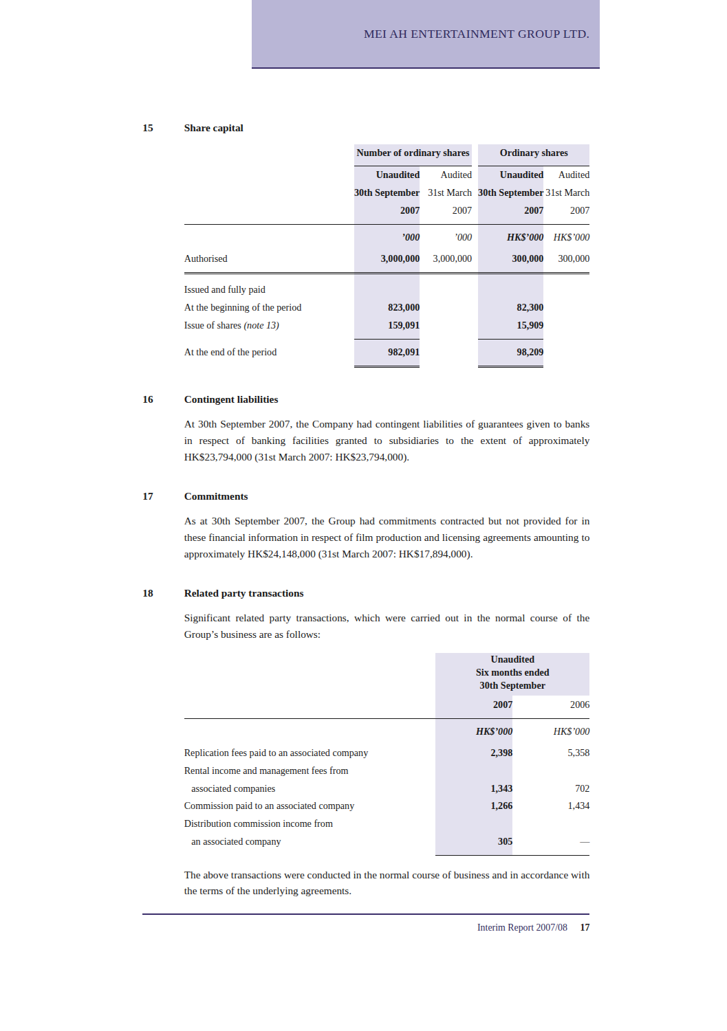MEI AH ENTERTAINMENT GROUP LTD.
15
Share capital
| | | Number of ordinary shares | | Ordinary shares |
| | | Unaudited | Audited | | Unaudited | Audited |
| | | 30th September | 31st March | | 30th September | 31st March |
| | | 2007 | 2007 | | 2007 | 2007 |
| | | ’000 | ’000 | | HK$’000 | HK$’000 |
| Authorised | | 3,000,000 | 3,000,000 | | 300,000 | 300,000 |
| Issued and fully paid | | | | | | |
| At the beginning of the period | | 823,000 | | | 82,300 | |
| Issue of shares (note 13) | | 159,091 | | | 15,909 | |
| At the end of the period | | 982,091 | | | 98,209 | |
16
Contingent liabilities
At 30th September 2007, the Company had contingent liabilities of guarantees given to banks in respect of banking facilities granted to subsidiaries to the extent of approximately HK$23,794,000 (31st March 2007: HK$23,794,000).
17
Commitments
As at 30th September 2007, the Group had commitments contracted but not provided for in these financial information in respect of film production and licensing agreements amounting to approximately HK$24,148,000 (31st March 2007: HK$17,894,000).
18
Related party transactions
Significant related party transactions, which were carried out in the normal course of the Group’s business are as follows:
| | | Unaudited |
| | | Six months ended |
| | | 30th September |
| | | 2007 | 2006 |
| | | HK$’000 | HK$’000 |
| Replication fees paid to an associated company | | 2,398 | 5,358 |
| Rental income and management fees from | | | |
| associated companies | | 1,343 | 702 |
| Commission paid to an associated company | | 1,266 | 1,434 |
| Distribution commission income from | | | |
| an associated company | | 305 | — |
The above transactions were conducted in the normal course of business and in accordance with the terms of the underlying agreements.
Interim Report 2007/08 17